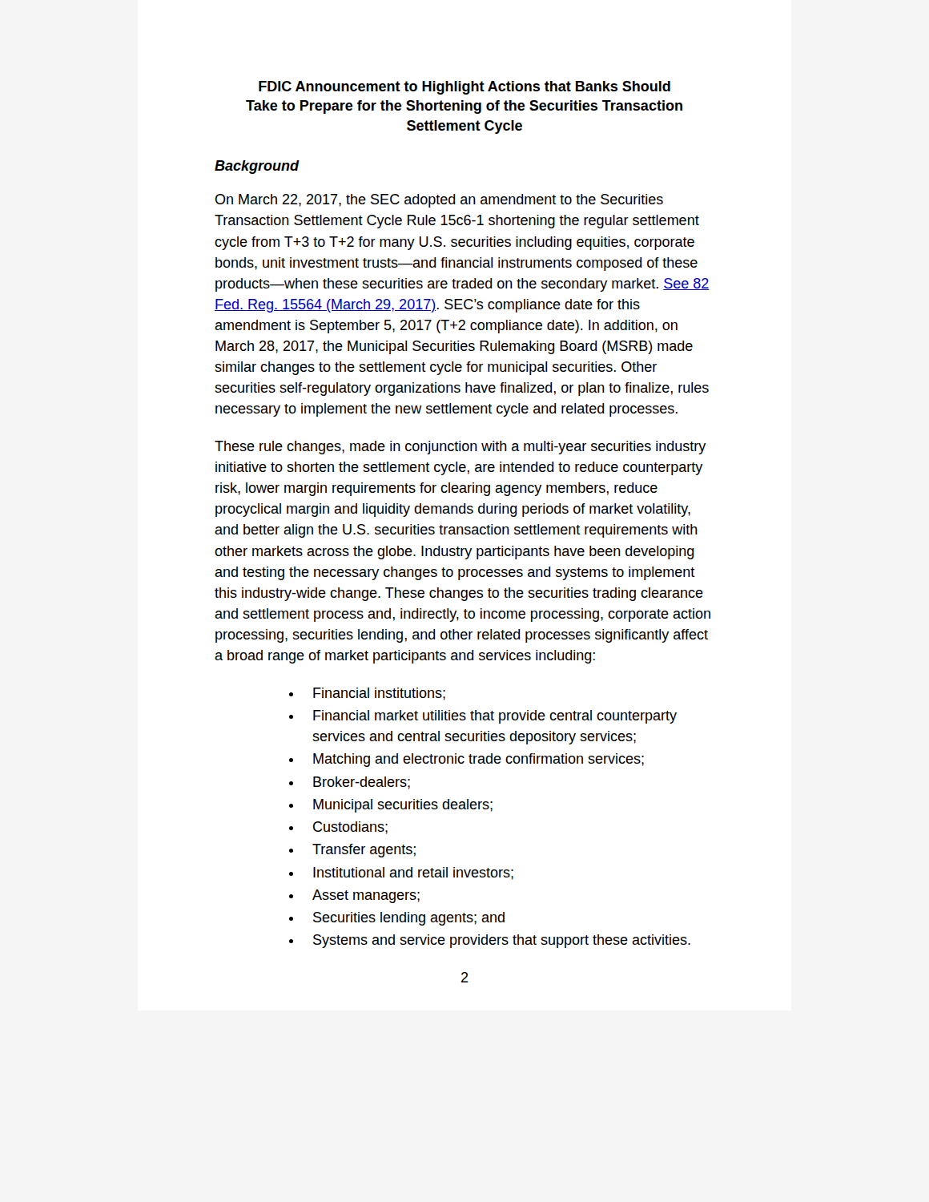FDIC Announcement to Highlight Actions that Banks Should Take to Prepare for the Shortening of the Securities Transaction Settlement Cycle
Background
On March 22, 2017, the SEC adopted an amendment to the Securities Transaction Settlement Cycle Rule 15c6-1 shortening the regular settlement cycle from T+3 to T+2 for many U.S. securities including equities, corporate bonds, unit investment trusts—and financial instruments composed of these products—when these securities are traded on the secondary market. See 82 Fed. Reg. 15564 (March 29, 2017). SEC’s compliance date for this amendment is September 5, 2017 (T+2 compliance date). In addition, on March 28, 2017, the Municipal Securities Rulemaking Board (MSRB) made similar changes to the settlement cycle for municipal securities. Other securities self-regulatory organizations have finalized, or plan to finalize, rules necessary to implement the new settlement cycle and related processes.
These rule changes, made in conjunction with a multi-year securities industry initiative to shorten the settlement cycle, are intended to reduce counterparty risk, lower margin requirements for clearing agency members, reduce procyclical margin and liquidity demands during periods of market volatility, and better align the U.S. securities transaction settlement requirements with other markets across the globe. Industry participants have been developing and testing the necessary changes to processes and systems to implement this industry-wide change. These changes to the securities trading clearance and settlement process and, indirectly, to income processing, corporate action processing, securities lending, and other related processes significantly affect a broad range of market participants and services including:
Financial institutions;
Financial market utilities that provide central counterparty services and central securities depository services;
Matching and electronic trade confirmation services;
Broker-dealers;
Municipal securities dealers;
Custodians;
Transfer agents;
Institutional and retail investors;
Asset managers;
Securities lending agents; and
Systems and service providers that support these activities.
2